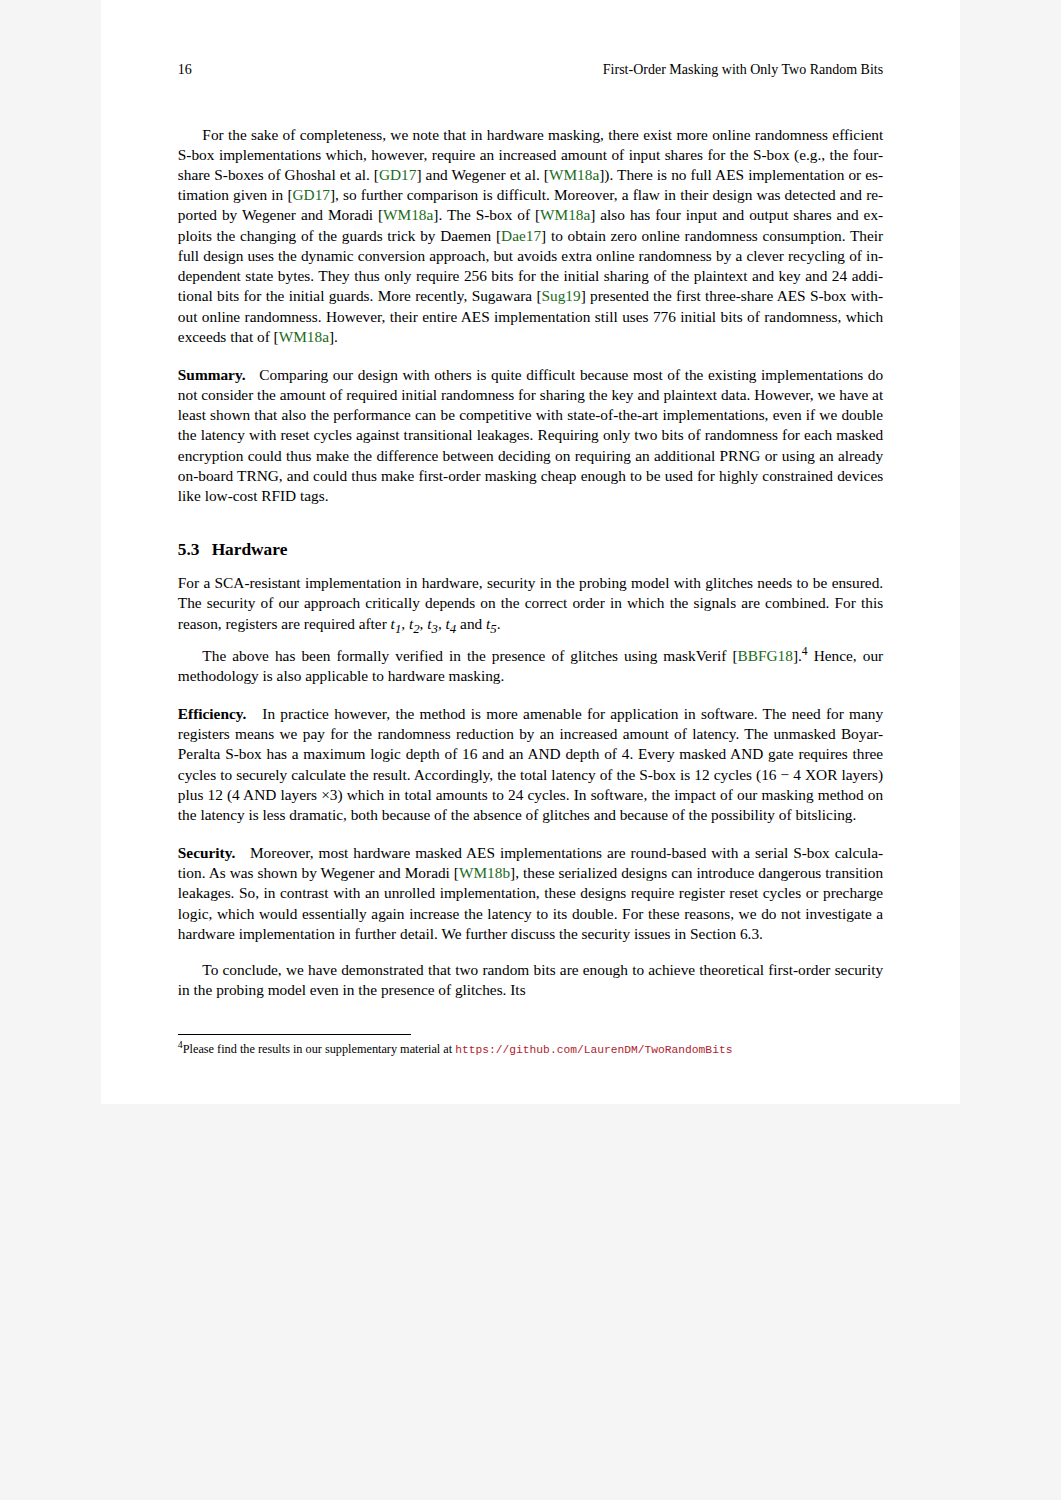16 First-Order Masking with Only Two Random Bits
For the sake of completeness, we note that in hardware masking, there exist more online randomness efficient S-box implementations which, however, require an increased amount of input shares for the S-box (e.g., the four-share S-boxes of Ghoshal et al. [GD17] and Wegener et al. [WM18a]). There is no full AES implementation or estimation given in [GD17], so further comparison is difficult. Moreover, a flaw in their design was detected and reported by Wegener and Moradi [WM18a]. The S-box of [WM18a] also has four input and output shares and exploits the changing of the guards trick by Daemen [Dae17] to obtain zero online randomness consumption. Their full design uses the dynamic conversion approach, but avoids extra online randomness by a clever recycling of independent state bytes. They thus only require 256 bits for the initial sharing of the plaintext and key and 24 additional bits for the initial guards. More recently, Sugawara [Sug19] presented the first three-share AES S-box without online randomness. However, their entire AES implementation still uses 776 initial bits of randomness, which exceeds that of [WM18a].
Summary. Comparing our design with others is quite difficult because most of the existing implementations do not consider the amount of required initial randomness for sharing the key and plaintext data. However, we have at least shown that also the performance can be competitive with state-of-the-art implementations, even if we double the latency with reset cycles against transitional leakages. Requiring only two bits of randomness for each masked encryption could thus make the difference between deciding on requiring an additional PRNG or using an already on-board TRNG, and could thus make first-order masking cheap enough to be used for highly constrained devices like low-cost RFID tags.
5.3 Hardware
For a SCA-resistant implementation in hardware, security in the probing model with glitches needs to be ensured. The security of our approach critically depends on the correct order in which the signals are combined. For this reason, registers are required after t1, t2, t3, t4 and t5.
The above has been formally verified in the presence of glitches using maskVerif [BBFG18].4 Hence, our methodology is also applicable to hardware masking.
Efficiency. In practice however, the method is more amenable for application in software. The need for many registers means we pay for the randomness reduction by an increased amount of latency. The unmasked Boyar-Peralta S-box has a maximum logic depth of 16 and an AND depth of 4. Every masked AND gate requires three cycles to securely calculate the result. Accordingly, the total latency of the S-box is 12 cycles (16 − 4 XOR layers) plus 12 (4 AND layers ×3) which in total amounts to 24 cycles. In software, the impact of our masking method on the latency is less dramatic, both because of the absence of glitches and because of the possibility of bitslicing.
Security. Moreover, most hardware masked AES implementations are round-based with a serial S-box calculation. As was shown by Wegener and Moradi [WM18b], these serialized designs can introduce dangerous transition leakages. So, in contrast with an unrolled implementation, these designs require register reset cycles or precharge logic, which would essentially again increase the latency to its double. For these reasons, we do not investigate a hardware implementation in further detail. We further discuss the security issues in Section 6.3.
To conclude, we have demonstrated that two random bits are enough to achieve theoretical first-order security in the probing model even in the presence of glitches. Its
4Please find the results in our supplementary material at https://github.com/LaurenDM/TwoRandomBits